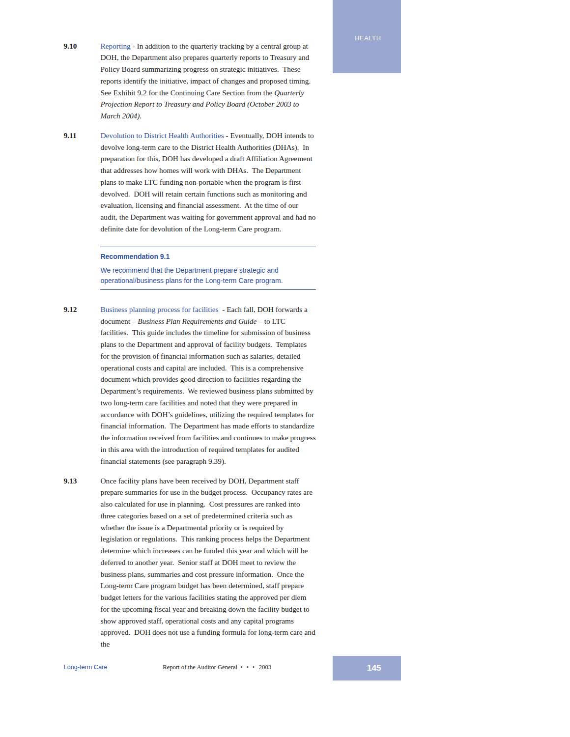Health
9.10
Reporting - In addition to the quarterly tracking by a central group at DOH, the Department also prepares quarterly reports to Treasury and Policy Board summarizing progress on strategic initiatives. These reports identify the initiative, impact of changes and proposed timing. See Exhibit 9.2 for the Continuing Care Section from the Quarterly Projection Report to Treasury and Policy Board (October 2003 to March 2004).
9.11
Devolution to District Health Authorities - Eventually, DOH intends to devolve long-term care to the District Health Authorities (DHAs). In preparation for this, DOH has developed a draft Affiliation Agreement that addresses how homes will work with DHAs. The Department plans to make LTC funding non-portable when the program is first devolved. DOH will retain certain functions such as monitoring and evaluation, licensing and financial assessment. At the time of our audit, the Department was waiting for government approval and had no definite date for devolution of the Long-term Care program.
Recommendation 9.1
We recommend that the Department prepare strategic and operational/business plans for the Long-term Care program.
9.12
Business planning process for facilities - Each fall, DOH forwards a document – Business Plan Requirements and Guide – to LTC facilities. This guide includes the timeline for submission of business plans to the Department and approval of facility budgets. Templates for the provision of financial information such as salaries, detailed operational costs and capital are included. This is a comprehensive document which provides good direction to facilities regarding the Department’s requirements. We reviewed business plans submitted by two long-term care facilities and noted that they were prepared in accordance with DOH’s guidelines, utilizing the required templates for financial information. The Department has made efforts to standardize the information received from facilities and continues to make progress in this area with the introduction of required templates for audited financial statements (see paragraph 9.39).
9.13
Once facility plans have been received by DOH, Department staff prepare summaries for use in the budget process. Occupancy rates are also calculated for use in planning. Cost pressures are ranked into three categories based on a set of predetermined criteria such as whether the issue is a Departmental priority or is required by legislation or regulations. This ranking process helps the Department determine which increases can be funded this year and which will be deferred to another year. Senior staff at DOH meet to review the business plans, summaries and cost pressure information. Once the Long-term Care program budget has been determined, staff prepare budget letters for the various facilities stating the approved per diem for the upcoming fiscal year and breaking down the facility budget to show approved staff, operational costs and any capital programs approved. DOH does not use a funding formula for long-term care and the
Long-term Care
Report of the Auditor General • • • 2003
145